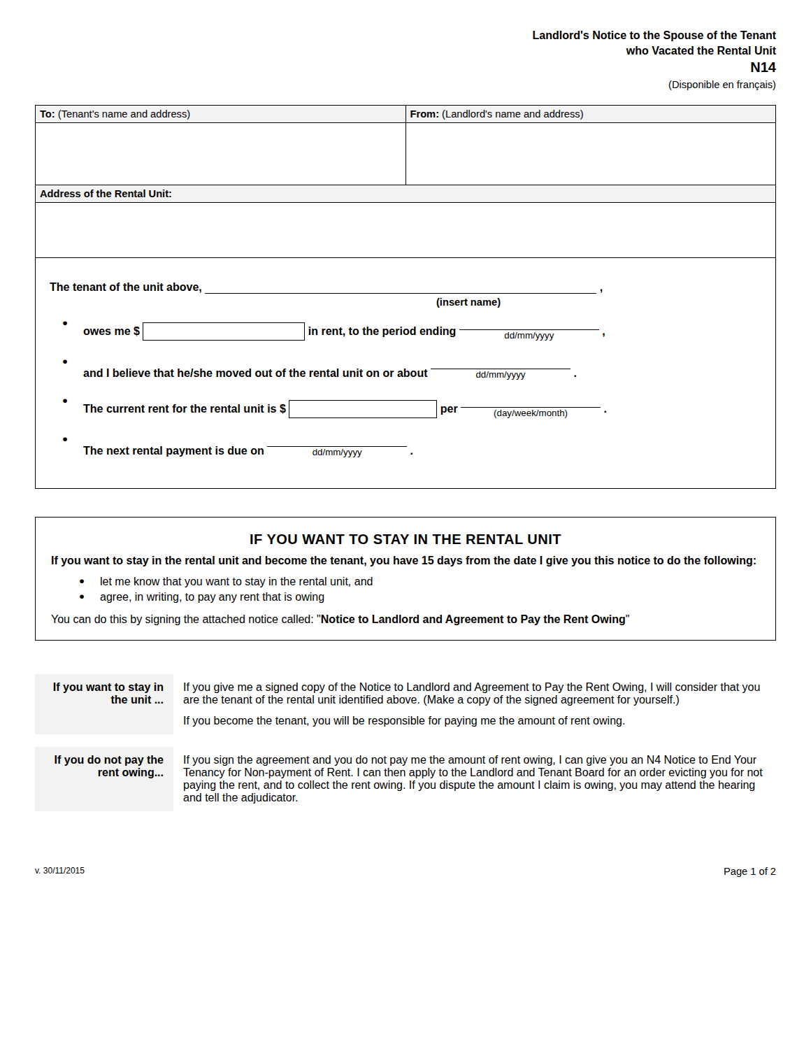Landlord's Notice to the Spouse of the Tenant
who Vacated the Rental Unit
N14
(Disponible en français)
| To: (Tenant's name and address) | From: (Landlord's name and address) |
| --- | --- |
| Address of the Rental Unit: |
The tenant of the unit above, ,
(insert name)
owes me $ in rent, to the period ending dd/mm/yyyy ,
and I believe that he/she moved out of the rental unit on or about dd/mm/yyyy .
The current rent for the rental unit is $ per (day/week/month) .
The next rental payment is due on dd/mm/yyyy .
IF YOU WANT TO STAY IN THE RENTAL UNIT
If you want to stay in the rental unit and become the tenant, you have 15 days from the date I give you this notice to do the following:
let me know that you want to stay in the rental unit, and
agree, in writing, to pay any rent that is owing
You can do this by signing the attached notice called: "Notice to Landlord and Agreement to Pay the Rent Owing"
| If you want to stay in the unit ... | If you give me a signed copy of the Notice to Landlord and Agreement to Pay the Rent Owing, I will consider that you are the tenant of the rental unit identified above. (Make a copy of the signed agreement for yourself.) If you become the tenant, you will be responsible for paying me the amount of rent owing. |
| If you do not pay the rent owing... | If you sign the agreement and you do not pay me the amount of rent owing, I can give you an N4 Notice to End Your Tenancy for Non-payment of Rent. I can then apply to the Landlord and Tenant Board for an order evicting you for not paying the rent, and to collect the rent owing. If you dispute the amount I claim is owing, you may attend the hearing and tell the adjudicator. |
v. 30/11/2015 Page 1 of 2